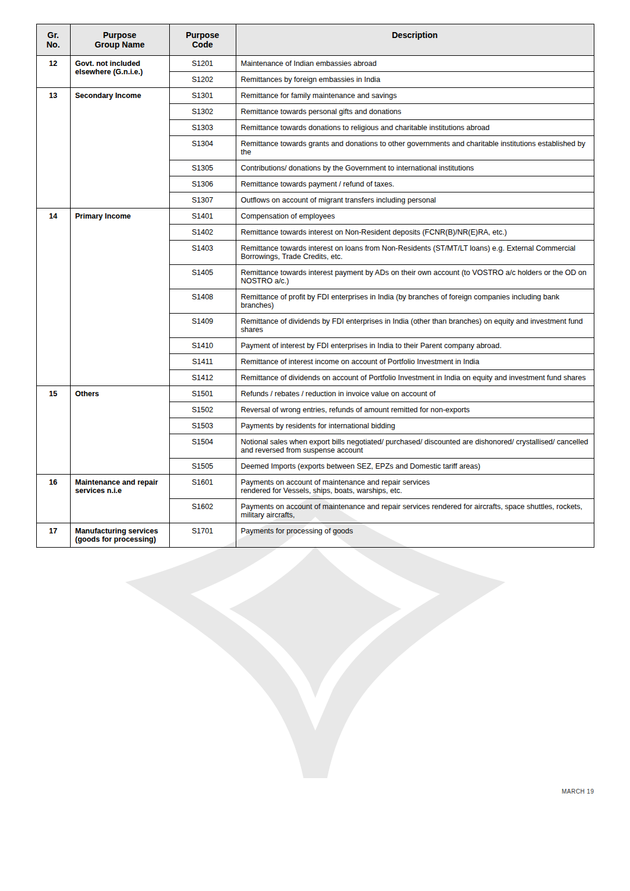| Gr. No. | Purpose Group Name | Purpose Code | Description |
| --- | --- | --- | --- |
| 12 | Govt. not included elsewhere (G.n.i.e.) | S1201 | Maintenance of Indian embassies abroad |
| S1202 | Remittances by foreign embassies in India |
| 13 | Secondary Income | S1301 | Remittance for family maintenance and savings |
| S1302 | Remittance towards personal gifts and donations |
| S1303 | Remittance towards donations to religious and charitable institutions abroad |
| S1304 | Remittance towards grants and donations to other governments and charitable institutions established by the |
| S1305 | Contributions/ donations by the Government to international institutions |
| S1306 | Remittance towards payment / refund of taxes. |
| S1307 | Outflows on account of migrant transfers including personal |
| 14 | Primary Income | S1401 | Compensation of employees |
| S1402 | Remittance towards interest on Non-Resident deposits (FCNR(B)/NR(E)RA, etc.) |
| S1403 | Remittance towards interest on loans from Non-Residents (ST/MT/LT loans) e.g. External Commercial Borrowings, Trade Credits, etc. |
| S1405 | Remittance towards interest payment by ADs on their own account (to VOSTRO a/c holders or the OD on NOSTRO a/c.) |
| S1408 | Remittance of profit by FDI enterprises in India (by branches of foreign companies including bank branches) |
| S1409 | Remittance of dividends by FDI enterprises in India (other than branches) on equity and investment fund shares |
| S1410 | Payment of interest by FDI enterprises in India to their Parent company abroad. |
| S1411 | Remittance of interest income on account of Portfolio Investment in India |
| S1412 | Remittance of dividends on account of Portfolio Investment in India on equity and investment fund shares |
| 15 | Others | S1501 | Refunds / rebates / reduction in invoice value on account of |
| S1502 | Reversal of wrong entries, refunds of amount remitted for non-exports |
| S1503 | Payments by residents for international bidding |
| S1504 | Notional sales when export bills negotiated/ purchased/ discounted are dishonored/ crystallised/ cancelled and reversed from suspense account |
| S1505 | Deemed Imports (exports between SEZ, EPZs and Domestic tariff areas) |
| 16 | Maintenance and repair services n.i.e | S1601 | Payments on account of maintenance and repair services rendered for Vessels, ships, boats, warships, etc. |
| S1602 | Payments on account of maintenance and repair services rendered for aircrafts, space shuttles, rockets, military aircrafts, |
| 17 | Manufacturing services (goods for processing) | S1701 | Payments for processing of goods |
MARCH 19